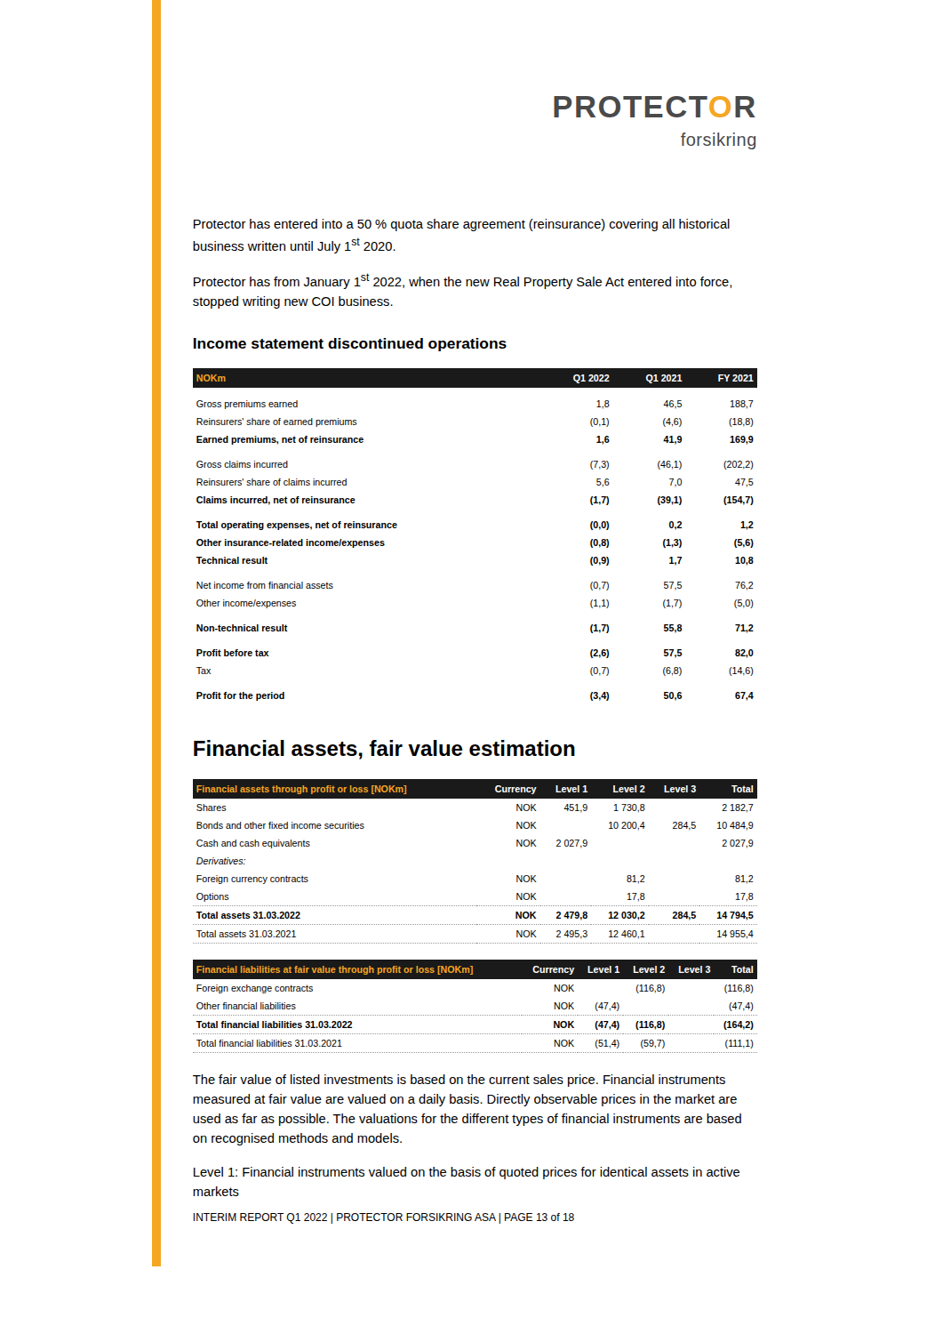PROTECTOR
forsikring
Protector has entered into a 50 % quota share agreement (reinsurance) covering all historical business written until July 1st 2020.
Protector has from January 1st 2022, when the new Real Property Sale Act entered into force, stopped writing new COI business.
Income statement discontinued operations
| NOKm | Q1 2022 | Q1 2021 | FY 2021 |
| --- | --- | --- | --- |
| Gross premiums earned | 1,8 | 46,5 | 188,7 |
| Reinsurers' share of earned premiums | (0,1) | (4,6) | (18,8) |
| Earned premiums, net of reinsurance | 1,6 | 41,9 | 169,9 |
| Gross claims incurred | (7,3) | (46,1) | (202,2) |
| Reinsurers' share of claims incurred | 5,6 | 7,0 | 47,5 |
| Claims incurred, net of reinsurance | (1,7) | (39,1) | (154,7) |
| Total operating expenses, net of reinsurance | (0,0) | 0,2 | 1,2 |
| Other insurance-related income/expenses | (0,8) | (1,3) | (5,6) |
| Technical result | (0,9) | 1,7 | 10,8 |
| Net income from financial assets | (0,7) | 57,5 | 76,2 |
| Other income/expenses | (1,1) | (1,7) | (5,0) |
| Non-technical result | (1,7) | 55,8 | 71,2 |
| Profit before tax | (2,6) | 57,5 | 82,0 |
| Tax | (0,7) | (6,8) | (14,6) |
| Profit for the period | (3,4) | 50,6 | 67,4 |
Financial assets, fair value estimation
| Financial assets through profit or loss [NOKm] | Currency | Level 1 | Level 2 | Level 3 | Total |
| --- | --- | --- | --- | --- | --- |
| Shares | NOK | 451,9 | 1 730,8 | | 2 182,7 |
| Bonds and other fixed income securities | NOK | | 10 200,4 | 284,5 | 10 484,9 |
| Cash and cash equivalents | NOK | 2 027,9 | | | 2 027,9 |
| Derivatives: | | | | | |
| Foreign currency contracts | NOK | | 81,2 | | 81,2 |
| Options | NOK | | 17,8 | | 17,8 |
| Total assets 31.03.2022 | NOK | 2 479,8 | 12 030,2 | 284,5 | 14 794,5 |
| Total assets 31.03.2021 | NOK | 2 495,3 | 12 460,1 | | 14 955,4 |
| Financial liabilities at fair value through profit or loss [NOKm] | Currency | Level 1 | Level 2 | Level 3 | Total |
| --- | --- | --- | --- | --- | --- |
| Foreign exchange contracts | NOK | | (116,8) | | (116,8) |
| Other financial liabilities | NOK | (47,4) | | | (47,4) |
| Total financial liabilities 31.03.2022 | NOK | (47,4) | (116,8) | | (164,2) |
| Total financial liabilities 31.03.2021 | NOK | (51,4) | (59,7) | | (111,1) |
The fair value of listed investments is based on the current sales price. Financial instruments measured at fair value are valued on a daily basis. Directly observable prices in the market are used as far as possible. The valuations for the different types of financial instruments are based on recognised methods and models.
Level 1: Financial instruments valued on the basis of quoted prices for identical assets in active markets
INTERIM REPORT Q1 2022 | PROTECTOR FORSIKRING ASA | PAGE 13 of 18